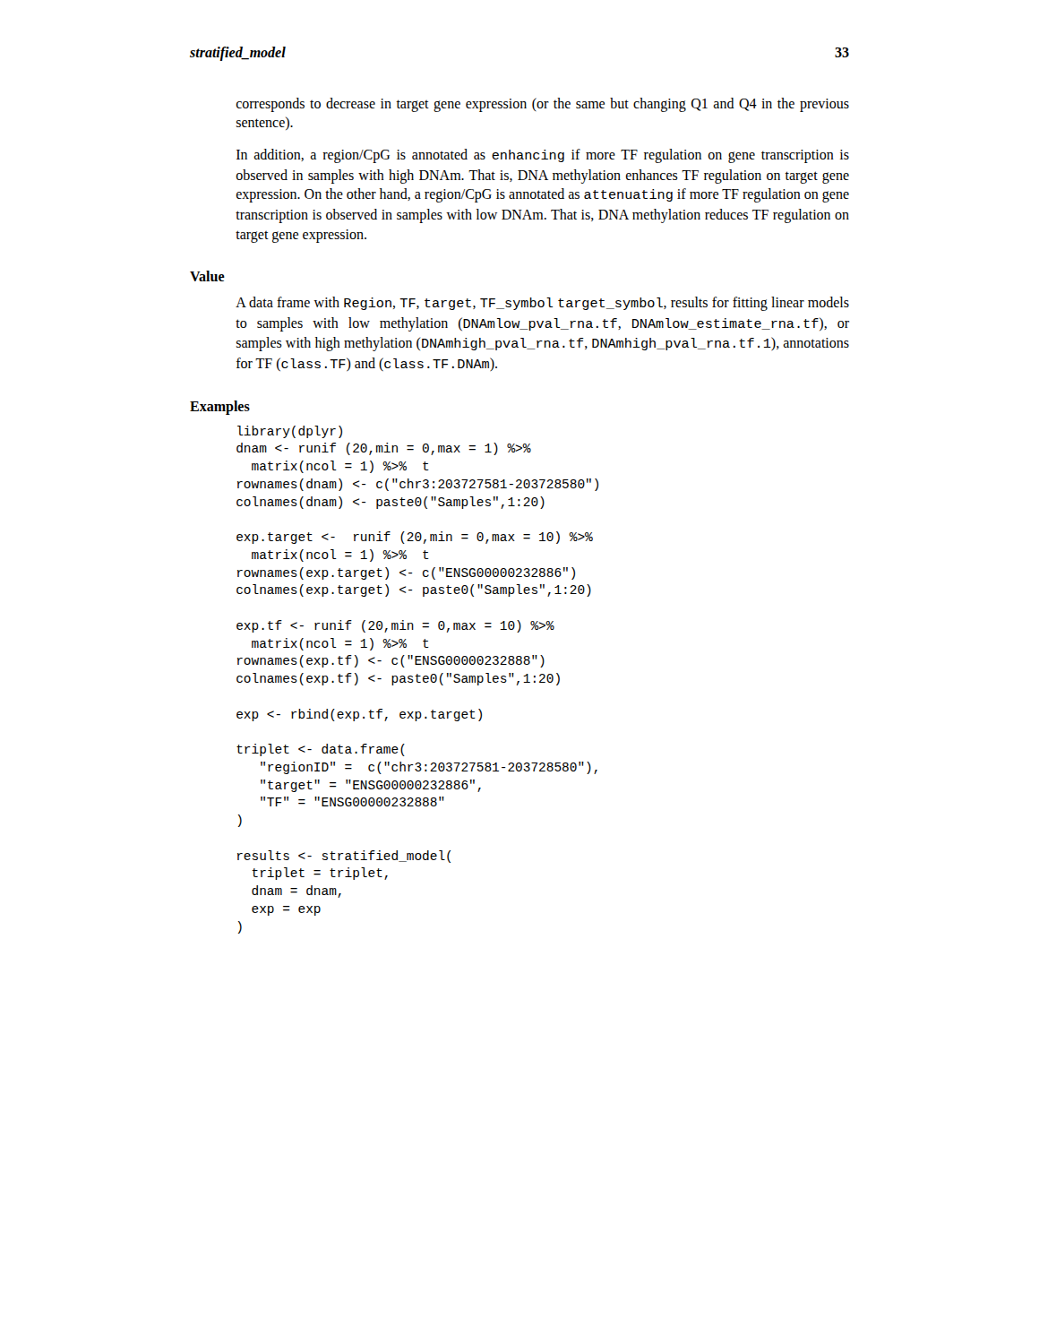stratified_model 33
corresponds to decrease in target gene expression (or the same but changing Q1 and Q4 in the previous sentence).
In addition, a region/CpG is annotated as enhancing if more TF regulation on gene transcription is observed in samples with high DNAm. That is, DNA methylation enhances TF regulation on target gene expression. On the other hand, a region/CpG is annotated as attenuating if more TF regulation on gene transcription is observed in samples with low DNAm. That is, DNA methylation reduces TF regulation on target gene expression.
Value
A data frame with Region, TF, target, TF_symbol target_symbol, results for fitting linear models to samples with low methylation (DNAmlow_pval_rna.tf, DNAmlow_estimate_rna.tf), or samples with high methylation (DNAmhigh_pval_rna.tf, DNAmhigh_pval_rna.tf.1), annotations for TF (class.TF) and (class.TF.DNAm).
Examples
library(dplyr)
dnam <- runif (20,min = 0,max = 1) %>%
  matrix(ncol = 1) %>%  t
rownames(dnam) <- c("chr3:203727581-203728580")
colnames(dnam) <- paste0("Samples",1:20)

exp.target <-  runif (20,min = 0,max = 10) %>%
  matrix(ncol = 1) %>%  t
rownames(exp.target) <- c("ENSG00000232886")
colnames(exp.target) <- paste0("Samples",1:20)

exp.tf <- runif (20,min = 0,max = 10) %>%
  matrix(ncol = 1) %>%  t
rownames(exp.tf) <- c("ENSG00000232888")
colnames(exp.tf) <- paste0("Samples",1:20)

exp <- rbind(exp.tf, exp.target)

triplet <- data.frame(
   "regionID" =  c("chr3:203727581-203728580"),
   "target" = "ENSG00000232886",
   "TF" = "ENSG00000232888"
)

results <- stratified_model(
  triplet = triplet,
  dnam = dnam,
  exp = exp
)